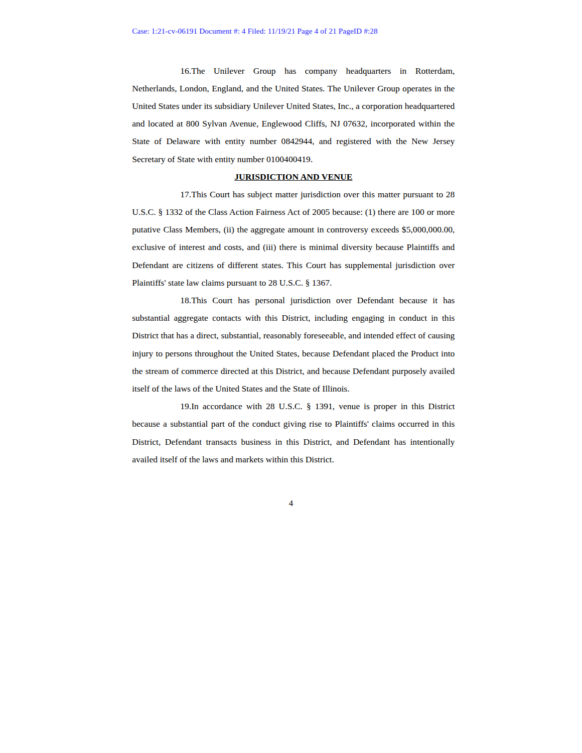Case: 1:21-cv-06191 Document #: 4 Filed: 11/19/21 Page 4 of 21 PageID #:28
16. The Unilever Group has company headquarters in Rotterdam, Netherlands, London, England, and the United States. The Unilever Group operates in the United States under its subsidiary Unilever United States, Inc., a corporation headquartered and located at 800 Sylvan Avenue, Englewood Cliffs, NJ 07632, incorporated within the State of Delaware with entity number 0842944, and registered with the New Jersey Secretary of State with entity number 0100400419.
JURISDICTION AND VENUE
17. This Court has subject matter jurisdiction over this matter pursuant to 28 U.S.C. § 1332 of the Class Action Fairness Act of 2005 because: (1) there are 100 or more putative Class Members, (ii) the aggregate amount in controversy exceeds $5,000,000.00, exclusive of interest and costs, and (iii) there is minimal diversity because Plaintiffs and Defendant are citizens of different states. This Court has supplemental jurisdiction over Plaintiffs' state law claims pursuant to 28 U.S.C. § 1367.
18. This Court has personal jurisdiction over Defendant because it has substantial aggregate contacts with this District, including engaging in conduct in this District that has a direct, substantial, reasonably foreseeable, and intended effect of causing injury to persons throughout the United States, because Defendant placed the Product into the stream of commerce directed at this District, and because Defendant purposely availed itself of the laws of the United States and the State of Illinois.
19. In accordance with 28 U.S.C. § 1391, venue is proper in this District because a substantial part of the conduct giving rise to Plaintiffs' claims occurred in this District, Defendant transacts business in this District, and Defendant has intentionally availed itself of the laws and markets within this District.
4